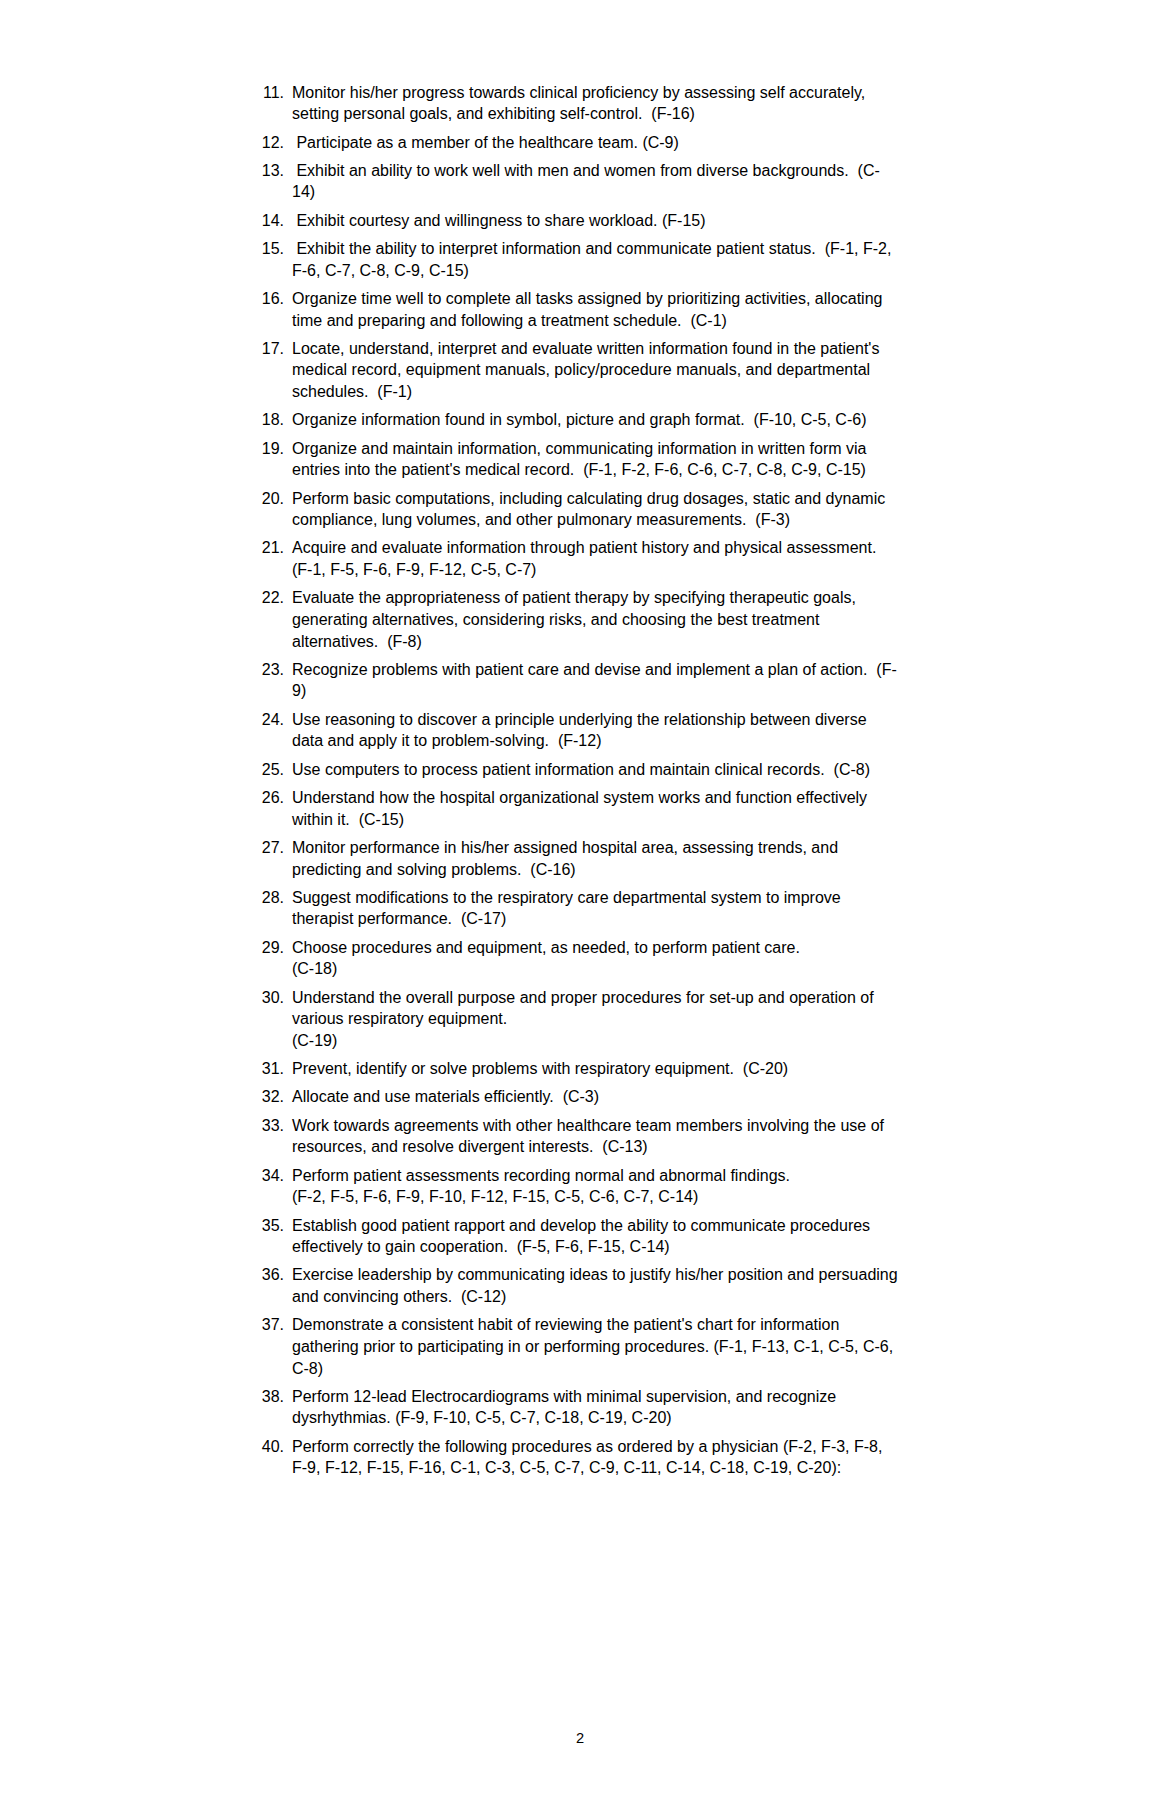11. Monitor his/her progress towards clinical proficiency by assessing self accurately, setting personal goals, and exhibiting self-control. (F-16)
12. Participate as a member of the healthcare team. (C-9)
13. Exhibit an ability to work well with men and women from diverse backgrounds. (C-14)
14. Exhibit courtesy and willingness to share workload. (F-15)
15. Exhibit the ability to interpret information and communicate patient status. (F-1, F-2, F-6, C-7, C-8, C-9, C-15)
16. Organize time well to complete all tasks assigned by prioritizing activities, allocating time and preparing and following a treatment schedule. (C-1)
17. Locate, understand, interpret and evaluate written information found in the patient's medical record, equipment manuals, policy/procedure manuals, and departmental schedules. (F-1)
18. Organize information found in symbol, picture and graph format. (F-10, C-5, C-6)
19. Organize and maintain information, communicating information in written form via entries into the patient's medical record. (F-1, F-2, F-6, C-6, C-7, C-8, C-9, C-15)
20. Perform basic computations, including calculating drug dosages, static and dynamic compliance, lung volumes, and other pulmonary measurements. (F-3)
21. Acquire and evaluate information through patient history and physical assessment. (F-1, F-5, F-6, F-9, F-12, C-5, C-7)
22. Evaluate the appropriateness of patient therapy by specifying therapeutic goals, generating alternatives, considering risks, and choosing the best treatment alternatives. (F-8)
23. Recognize problems with patient care and devise and implement a plan of action. (F-9)
24. Use reasoning to discover a principle underlying the relationship between diverse data and apply it to problem-solving. (F-12)
25. Use computers to process patient information and maintain clinical records. (C-8)
26. Understand how the hospital organizational system works and function effectively within it. (C-15)
27. Monitor performance in his/her assigned hospital area, assessing trends, and predicting and solving problems. (C-16)
28. Suggest modifications to the respiratory care departmental system to improve therapist performance. (C-17)
29. Choose procedures and equipment, as needed, to perform patient care.
(C-18)
30. Understand the overall purpose and proper procedures for set-up and operation of various respiratory equipment.
(C-19)
31. Prevent, identify or solve problems with respiratory equipment. (C-20)
32. Allocate and use materials efficiently. (C-3)
33. Work towards agreements with other healthcare team members involving the use of resources, and resolve divergent interests. (C-13)
34. Perform patient assessments recording normal and abnormal findings.
(F-2, F-5, F-6, F-9, F-10, F-12, F-15, C-5, C-6, C-7, C-14)
35. Establish good patient rapport and develop the ability to communicate procedures effectively to gain cooperation. (F-5, F-6, F-15, C-14)
36. Exercise leadership by communicating ideas to justify his/her position and persuading and convincing others. (C-12)
37. Demonstrate a consistent habit of reviewing the patient's chart for information gathering prior to participating in or performing procedures. (F-1, F-13, C-1, C-5, C-6, C-8)
38. Perform 12-lead Electrocardiograms with minimal supervision, and recognize dysrhythmias. (F-9, F-10, C-5, C-7, C-18, C-19, C-20)
40. Perform correctly the following procedures as ordered by a physician (F-2, F-3, F-8, F-9, F-12, F-15, F-16, C-1, C-3, C-5, C-7, C-9, C-11, C-14, C-18, C-19, C-20):
2